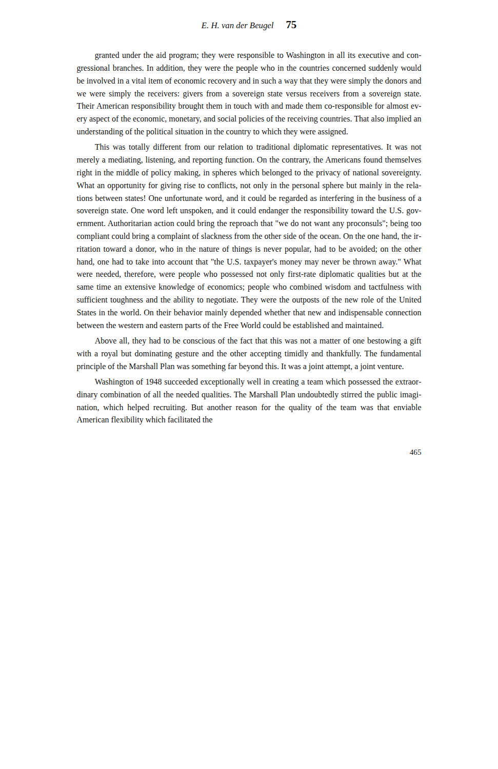E. H. van der Beugel 75
granted under the aid program; they were responsible to Washington in all its executive and congressional branches. In addition, they were the people who in the countries concerned suddenly would be involved in a vital item of economic recovery and in such a way that they were simply the donors and we were simply the receivers: givers from a sovereign state versus receivers from a sovereign state. Their American responsibility brought them in touch with and made them co-responsible for almost every aspect of the economic, monetary, and social policies of the receiving countries. That also implied an understanding of the political situation in the country to which they were assigned.
This was totally different from our relation to traditional diplomatic representatives. It was not merely a mediating, listening, and reporting function. On the contrary, the Americans found themselves right in the middle of policy making, in spheres which belonged to the privacy of national sovereignty. What an opportunity for giving rise to conflicts, not only in the personal sphere but mainly in the relations between states! One unfortunate word, and it could be regarded as interfering in the business of a sovereign state. One word left unspoken, and it could endanger the responsibility toward the U.S. government. Authoritarian action could bring the reproach that "we do not want any proconsuls"; being too compliant could bring a complaint of slackness from the other side of the ocean. On the one hand, the irritation toward a donor, who in the nature of things is never popular, had to be avoided; on the other hand, one had to take into account that "the U.S. taxpayer's money may never be thrown away." What were needed, therefore, were people who possessed not only first-rate diplomatic qualities but at the same time an extensive knowledge of economics; people who combined wisdom and tactfulness with sufficient toughness and the ability to negotiate. They were the outposts of the new role of the United States in the world. On their behavior mainly depended whether that new and indispensable connection between the western and eastern parts of the Free World could be established and maintained.
Above all, they had to be conscious of the fact that this was not a matter of one bestowing a gift with a royal but dominating gesture and the other accepting timidly and thankfully. The fundamental principle of the Marshall Plan was something far beyond this. It was a joint attempt, a joint venture.
Washington of 1948 succeeded exceptionally well in creating a team which possessed the extraordinary combination of all the needed qualities. The Marshall Plan undoubtedly stirred the public imagination, which helped recruiting. But another reason for the quality of the team was that enviable American flexibility which facilitated the
465